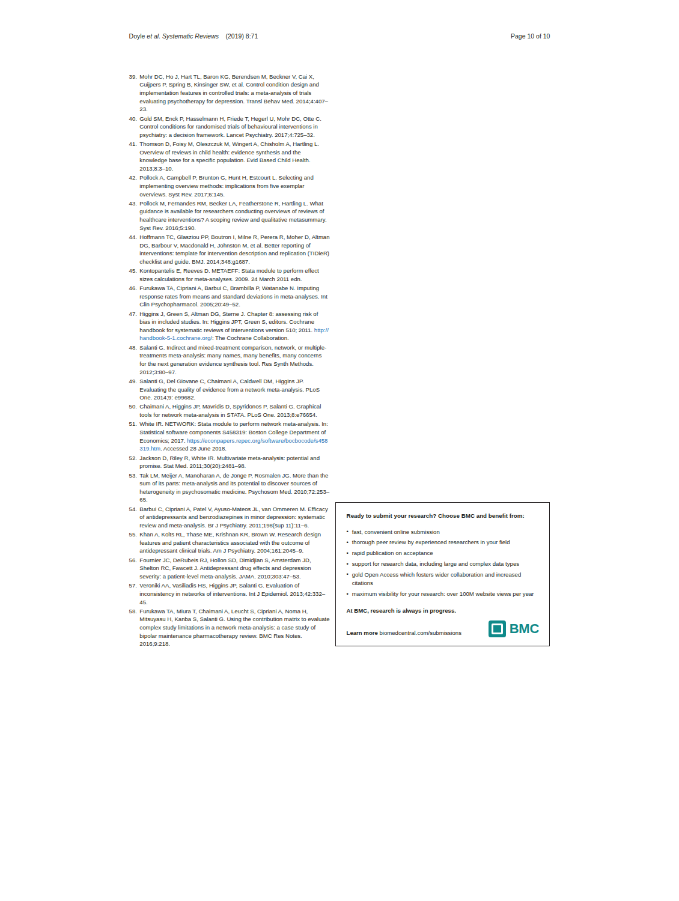Doyle et al. Systematic Reviews
(2019) 8:71
Page 10 of 10
Mohr DC, Ho J, Hart TL, Baron KG, Berendsen M, Beckner V, Cai X, Cuijpers P, Spring B, Kinsinger SW, et al. Control condition design and implementation features in controlled trials: a meta-analysis of trials evaluating psychotherapy for depression. Transl Behav Med. 2014;4:407–23.
Gold SM, Enck P, Hasselmann H, Friede T, Hegerl U, Mohr DC, Otte C. Control conditions for randomised trials of behavioural interventions in psychiatry: a decision framework. Lancet Psychiatry. 2017;4:725–32.
Thomson D, Foisy M, Oleszczuk M, Wingert A, Chisholm A, Hartling L. Overview of reviews in child health: evidence synthesis and the knowledge base for a specific population. Evid Based Child Health. 2013;8:3–10.
Pollock A, Campbell P, Brunton G, Hunt H, Estcourt L. Selecting and implementing overview methods: implications from five exemplar overviews. Syst Rev. 2017;6:145.
Pollock M, Fernandes RM, Becker LA, Featherstone R, Hartling L. What guidance is available for researchers conducting overviews of reviews of healthcare interventions? A scoping review and qualitative metasummary. Syst Rev. 2016;5:190.
Hoffmann TC, Glasziou PP, Boutron I, Milne R, Perera R, Moher D, Altman DG, Barbour V, Macdonald H, Johnston M, et al. Better reporting of interventions: template for intervention description and replication (TIDieR) checklist and guide. BMJ. 2014;348:g1687.
Kontopantelis E, Reeves D. METAEFF: Stata module to perform effect sizes calculations for meta-analyses. 2009. 24 March 2011 edn.
Furukawa TA, Cipriani A, Barbui C, Brambilla P, Watanabe N. Imputing response rates from means and standard deviations in meta-analyses. Int Clin Psychopharmacol. 2005;20:49–52.
Higgins J, Green S, Altman DG, Sterne J. Chapter 8: assessing risk of bias in included studies. In: Higgins JPT, Green S, editors. Cochrane handbook for systematic reviews of interventions version 510; 2011. http://handbook-5-1.cochrane.org/: The Cochrane Collaboration.
Salanti G. Indirect and mixed-treatment comparison, network, or multiple-treatments meta-analysis: many names, many benefits, many concerns for the next generation evidence synthesis tool. Res Synth Methods. 2012;3:80–97.
Salanti G, Del Giovane C, Chaimani A, Caldwell DM, Higgins JP. Evaluating the quality of evidence from a network meta-analysis. PLoS One. 2014;9: e99682.
Chaimani A, Higgins JP, Mavridis D, Spyridonos P, Salanti G. Graphical tools for network meta-analysis in STATA. PLoS One. 2013;8:e76654.
White IR. NETWORK: Stata module to perform network meta-analysis. In: Statistical software components S458319: Boston College Department of Economics; 2017. https://econpapers.repec.org/software/bocbocode/s458319.htm. Accessed 28 June 2018.
Jackson D, Riley R, White IR. Multivariate meta-analysis: potential and promise. Stat Med. 2011;30(20):2481–98.
Tak LM, Meijer A, Manoharan A, de Jonge P, Rosmalen JG. More than the sum of its parts: meta-analysis and its potential to discover sources of heterogeneity in psychosomatic medicine. Psychosom Med. 2010;72:253–65.
Barbui C, Cipriani A, Patel V, Ayuso-Mateos JL, van Ommeren M. Efficacy of antidepressants and benzodiazepines in minor depression: systematic review and meta-analysis. Br J Psychiatry. 2011;198(sup 11):11–6.
Khan A, Kolts RL, Thase ME, Krishnan KR, Brown W. Research design features and patient characteristics associated with the outcome of antidepressant clinical trials. Am J Psychiatry. 2004;161:2045–9.
Fournier JC, DeRubeis RJ, Hollon SD, Dimidjian S, Amsterdam JD, Shelton RC, Fawcett J. Antidepressant drug effects and depression severity: a patient-level meta-analysis. JAMA. 2010;303:47–53.
Veroniki AA, Vasiliadis HS, Higgins JP, Salanti G. Evaluation of inconsistency in networks of interventions. Int J Epidemiol. 2013;42:332–45.
Furukawa TA, Miura T, Chaimani A, Leucht S, Cipriani A, Noma H, Mitsuyasu H, Kanba S, Salanti G. Using the contribution matrix to evaluate complex study limitations in a network meta-analysis: a case study of bipolar maintenance pharmacotherapy review. BMC Res Notes. 2016;9:218.
Ready to submit your research? Choose BMC and benefit from:
fast, convenient online submission
thorough peer review by experienced researchers in your field
rapid publication on acceptance
support for research data, including large and complex data types
gold Open Access which fosters wider collaboration and increased citations
maximum visibility for your research: over 100M website views per year
At BMC, research is always in progress.
Learn more biomedcentral.com/submissions
BMC